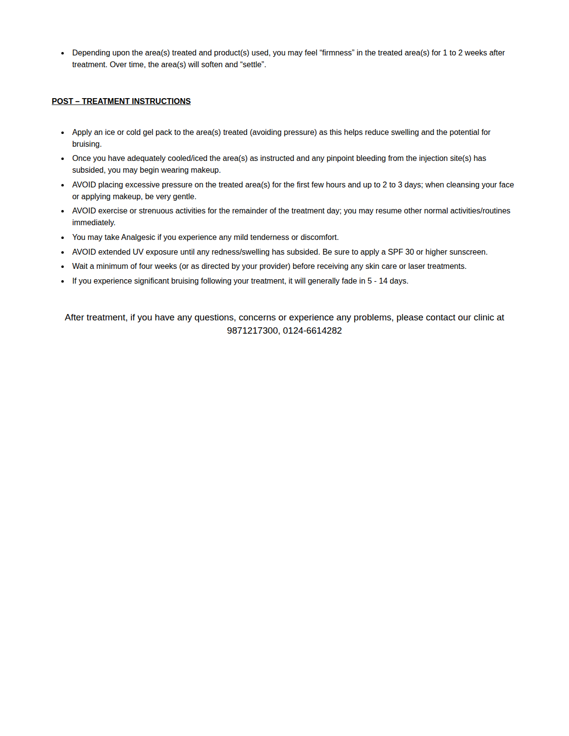Depending upon the area(s) treated and product(s) used, you may feel “firmness” in the treated area(s) for 1 to 2 weeks after treatment. Over time, the area(s) will soften and “settle”.
POST – TREATMENT INSTRUCTIONS
Apply an ice or cold gel pack to the area(s) treated (avoiding pressure) as this helps reduce swelling and the potential for bruising.
Once you have adequately cooled/iced the area(s) as instructed and any pinpoint bleeding from the injection site(s) has subsided, you may begin wearing makeup.
AVOID placing excessive pressure on the treated area(s) for the first few hours and up to 2 to 3 days; when cleansing your face or applying makeup, be very gentle.
AVOID exercise or strenuous activities for the remainder of the treatment day; you may resume other normal activities/routines immediately.
You may take Analgesic if you experience any mild tenderness or discomfort.
AVOID extended UV exposure until any redness/swelling has subsided. Be sure to apply a SPF 30 or higher sunscreen.
Wait a minimum of four weeks (or as directed by your provider) before receiving any skin care or laser treatments.
If you experience significant bruising following your treatment, it will generally fade in 5 - 14 days.
After treatment, if you have any questions, concerns or experience any problems, please contact our clinic at 9871217300, 0124-6614282